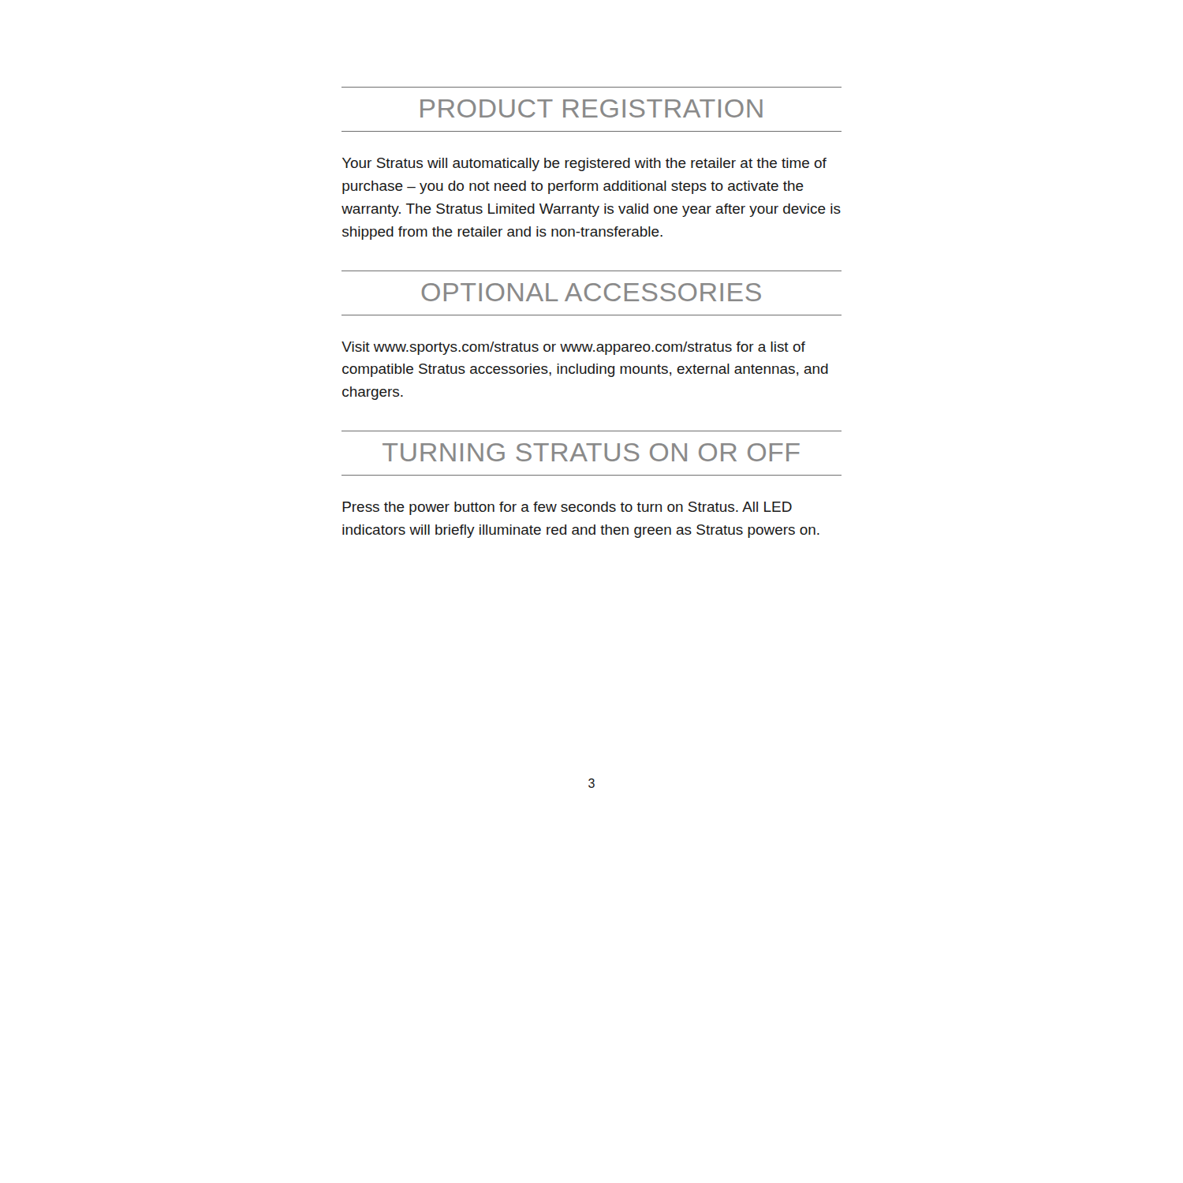PRODUCT REGISTRATION
Your Stratus will automatically be registered with the retailer at the time of purchase – you do not need to perform additional steps to activate the warranty. The Stratus Limited Warranty is valid one year after your device is shipped from the retailer and is non-transferable.
OPTIONAL ACCESSORIES
Visit www.sportys.com/stratus or www.appareo.com/stratus for a list of compatible Stratus accessories, including mounts, external antennas, and chargers.
TURNING STRATUS ON OR OFF
Press the power button for a few seconds to turn on Stratus. All LED indicators will briefly illuminate red and then green as Stratus powers on.
3